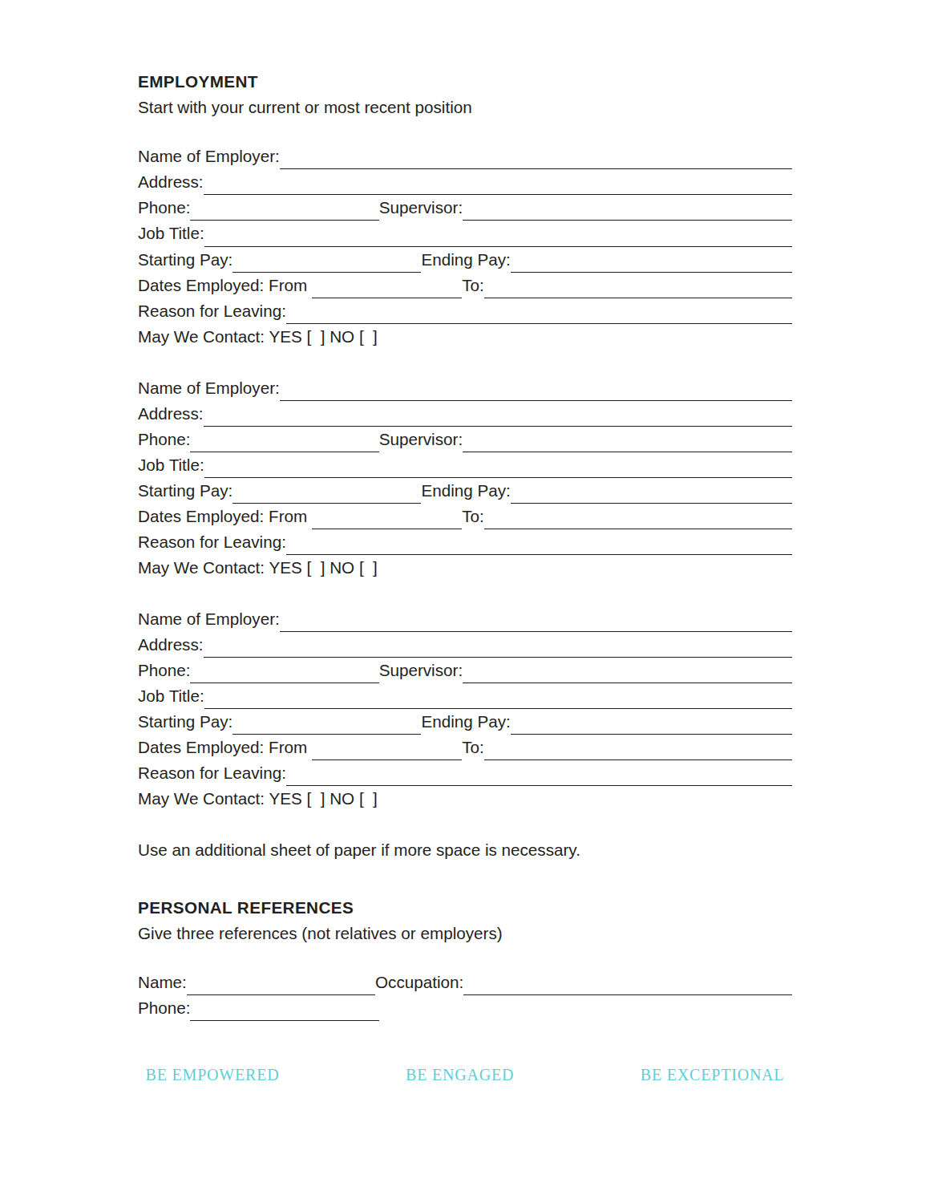EMPLOYMENT
Start with your current or most recent position
Name of Employer:
Address:
Phone: Supervisor:
Job Title:
Starting Pay: Ending Pay:
Dates Employed: From To:
Reason for Leaving:
May We Contact: YES [ ] NO [ ]
Name of Employer:
Address:
Phone: Supervisor:
Job Title:
Starting Pay: Ending Pay:
Dates Employed: From To:
Reason for Leaving:
May We Contact: YES [ ] NO [ ]
Name of Employer:
Address:
Phone: Supervisor:
Job Title:
Starting Pay: Ending Pay:
Dates Employed: From To:
Reason for Leaving:
May We Contact: YES [ ] NO [ ]
Use an additional sheet of paper if more space is necessary.
PERSONAL REFERENCES
Give three references (not relatives or employers)
Name: Occupation:
Phone:
BE EMPOWERED BE ENGAGED BE EXCEPTIONAL